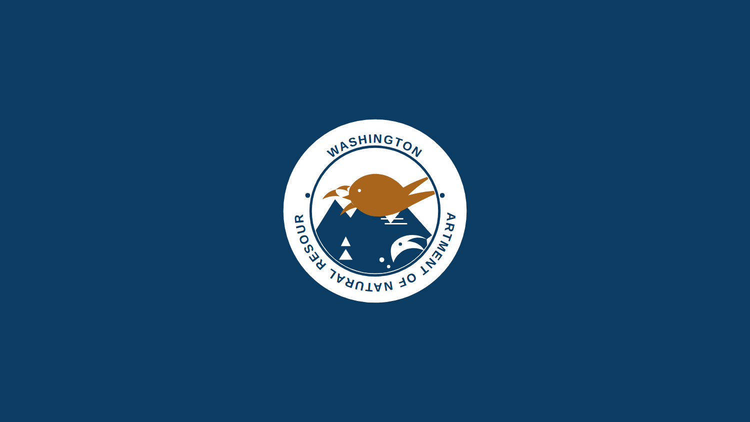Washington Department of Natural Resources
WASHINGTON DEPARTMENT OF NATURAL RESOURCES
Washington Department of Natural Resources official seal